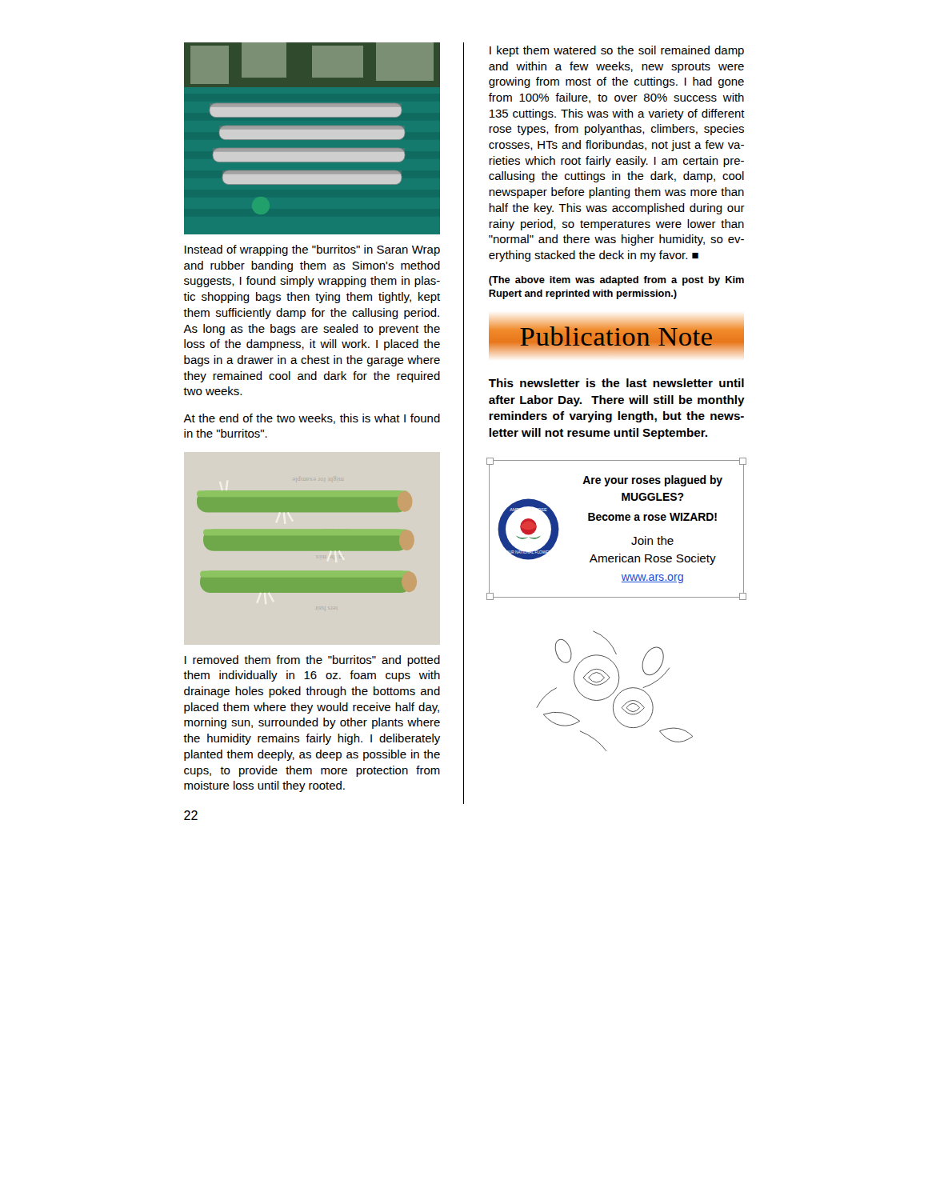Instead of wrapping the "burritos" in Saran Wrap and rubber banding them as Simon's method suggests, I found simply wrapping them in plastic shopping bags then tying them tightly, kept them sufficiently damp for the callusing period. As long as the bags are sealed to prevent the loss of the dampness, it will work. I placed the bags in a drawer in a chest in the garage where they remained cool and dark for the required two weeks.
At the end of the two weeks, this is what I found in the "burritos".
I removed them from the "burritos" and potted them individually in 16 oz. foam cups with drainage holes poked through the bottoms and placed them where they would receive half day, morning sun, surrounded by other plants where the humidity remains fairly high. I deliberately planted them deeply, as deep as possible in the cups, to provide them more protection from moisture loss until they rooted.
I kept them watered so the soil remained damp and within a few weeks, new sprouts were growing from most of the cuttings. I had gone from 100% failure, to over 80% success with 135 cuttings. This was with a variety of different rose types, from polyanthas, climbers, species crosses, HTs and floribundas, not just a few varieties which root fairly easily. I am certain pre-callusing the cuttings in the dark, damp, cool newspaper before planting them was more than half the key. This was accomplished during our rainy period, so temperatures were lower than "normal" and there was higher humidity, so everything stacked the deck in my favor. ■
(The above item was adapted from a post by Kim Rupert and reprinted with permission.)
Publication Note
This newsletter is the last newsletter until after Labor Day. There will still be monthly reminders of varying length, but the newsletter will not resume until September.
Are your roses plagued by
MUGGLES?
Become a rose WIZARD!
Join the
American Rose Society
www.ars.org
22